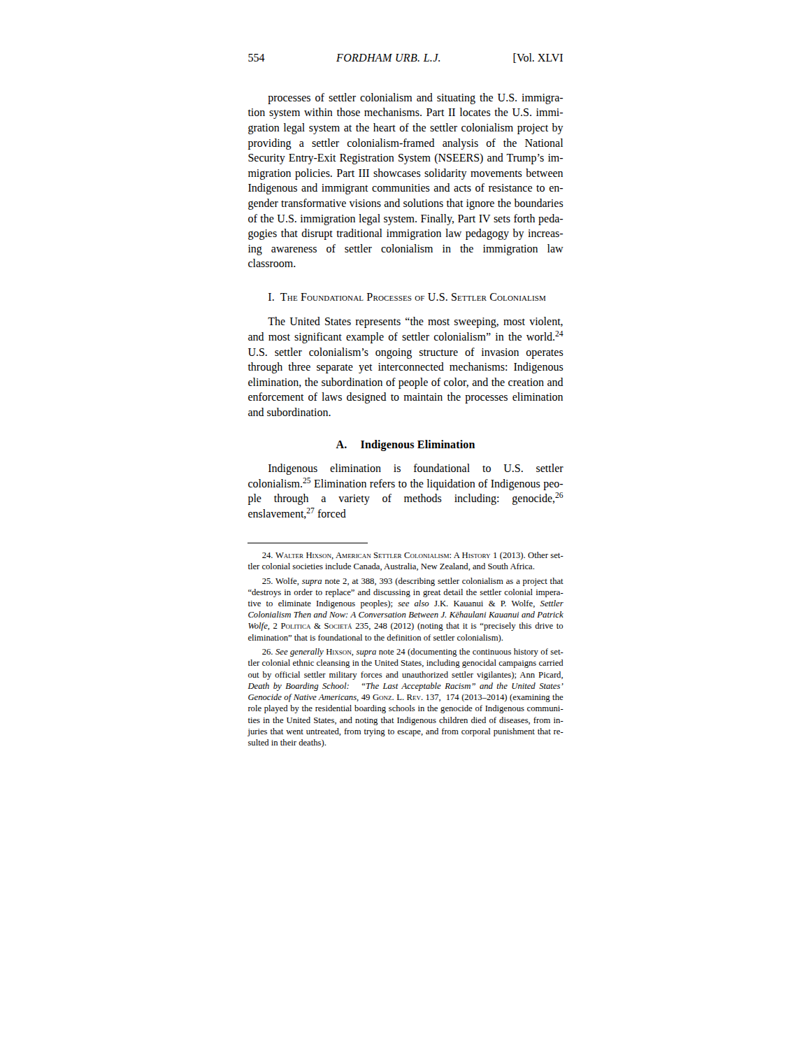554 FORDHAM URB. L.J. [Vol. XLVI
processes of settler colonialism and situating the U.S. immigration system within those mechanisms. Part II locates the U.S. immigration legal system at the heart of the settler colonialism project by providing a settler colonialism-framed analysis of the National Security Entry-Exit Registration System (NSEERS) and Trump’s immigration policies. Part III showcases solidarity movements between Indigenous and immigrant communities and acts of resistance to engender transformative visions and solutions that ignore the boundaries of the U.S. immigration legal system. Finally, Part IV sets forth pedagogies that disrupt traditional immigration law pedagogy by increasing awareness of settler colonialism in the immigration law classroom.
I. The Foundational Processes of U.S. Settler Colonialism
The United States represents “the most sweeping, most violent, and most significant example of settler colonialism” in the world.24 U.S. settler colonialism’s ongoing structure of invasion operates through three separate yet interconnected mechanisms: Indigenous elimination, the subordination of people of color, and the creation and enforcement of laws designed to maintain the processes elimination and subordination.
A. Indigenous Elimination
Indigenous elimination is foundational to U.S. settler colonialism.25 Elimination refers to the liquidation of Indigenous people through a variety of methods including: genocide,26 enslavement,27 forced
24. Walter Hixson, American Settler Colonialism: A History 1 (2013). Other settler colonial societies include Canada, Australia, New Zealand, and South Africa.
25. Wolfe, supra note 2, at 388, 393 (describing settler colonialism as a project that “destroys in order to replace” and discussing in great detail the settler colonial imperative to eliminate Indigenous peoples); see also J.K. Kauanui & P. Wolfe, Settler Colonialism Then and Now: A Conversation Between J. Kēhaulani Kauanui and Patrick Wolfe, 2 Politica & Societá 235, 248 (2012) (noting that it is “precisely this drive to elimination” that is foundational to the definition of settler colonialism).
26. See generally Hixson, supra note 24 (documenting the continuous history of settler colonial ethnic cleansing in the United States, including genocidal campaigns carried out by official settler military forces and unauthorized settler vigilantes); Ann Picard, Death by Boarding School: “The Last Acceptable Racism” and the United States’ Genocide of Native Americans, 49 Gonz. L. Rev. 137, 174 (2013–2014) (examining the role played by the residential boarding schools in the genocide of Indigenous communities in the United States, and noting that Indigenous children died of diseases, from injuries that went untreated, from trying to escape, and from corporal punishment that resulted in their deaths).